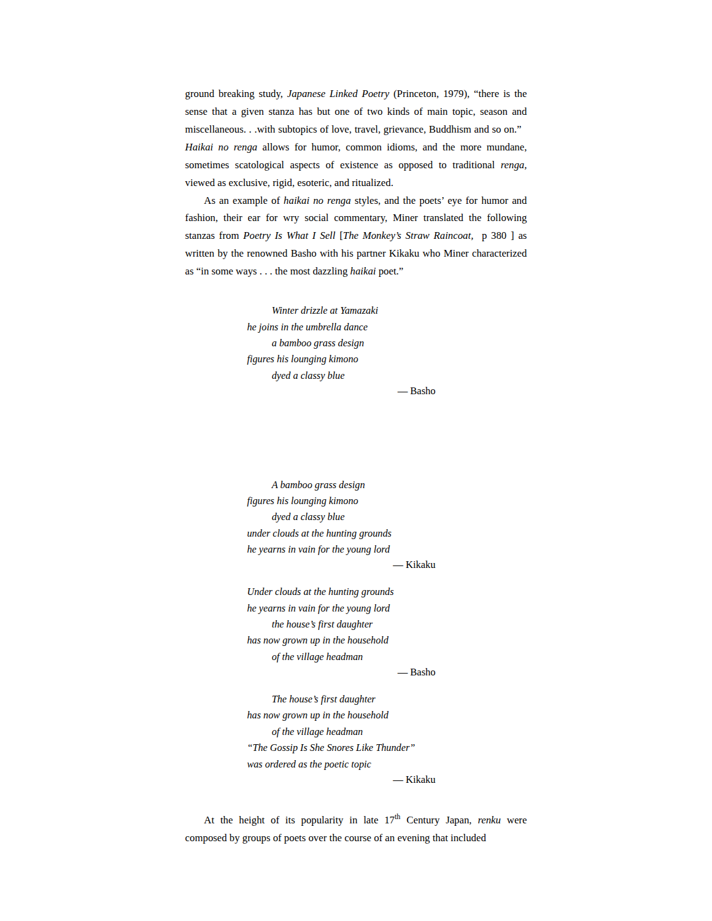ground breaking study, Japanese Linked Poetry (Princeton, 1979), “there is the sense that a given stanza has but one of two kinds of main topic, season and miscellaneous. . .with subtopics of love, travel, grievance, Buddhism and so on.” Haikai no renga allows for humor, common idioms, and the more mundane, sometimes scatological aspects of existence as opposed to traditional renga, viewed as exclusive, rigid, esoteric, and ritualized.
As an example of haikai no renga styles, and the poets’ eye for humor and fashion, their ear for wry social commentary, Miner translated the following stanzas from Poetry Is What I Sell [The Monkey’s Straw Raincoat, p 380 ] as written by the renowned Basho with his partner Kikaku who Miner characterized as “in some ways . . . the most dazzling haikai poet.”
Winter drizzle at Yamazaki
he joins in the umbrella dance
a bamboo grass design
figures his lounging kimono
dyed a classy blue
— Basho
A bamboo grass design
figures his lounging kimono
dyed a classy blue
under clouds at the hunting grounds
he yearns in vain for the young lord
— Kikaku
Under clouds at the hunting grounds
he yearns in vain for the young lord
the house’s first daughter
has now grown up in the household
of the village headman
— Basho
The house’s first daughter
has now grown up in the household
of the village headman
“The Gossip Is She Snores Like Thunder”
was ordered as the poetic topic
— Kikaku
At the height of its popularity in late 17th Century Japan, renku were composed by groups of poets over the course of an evening that included